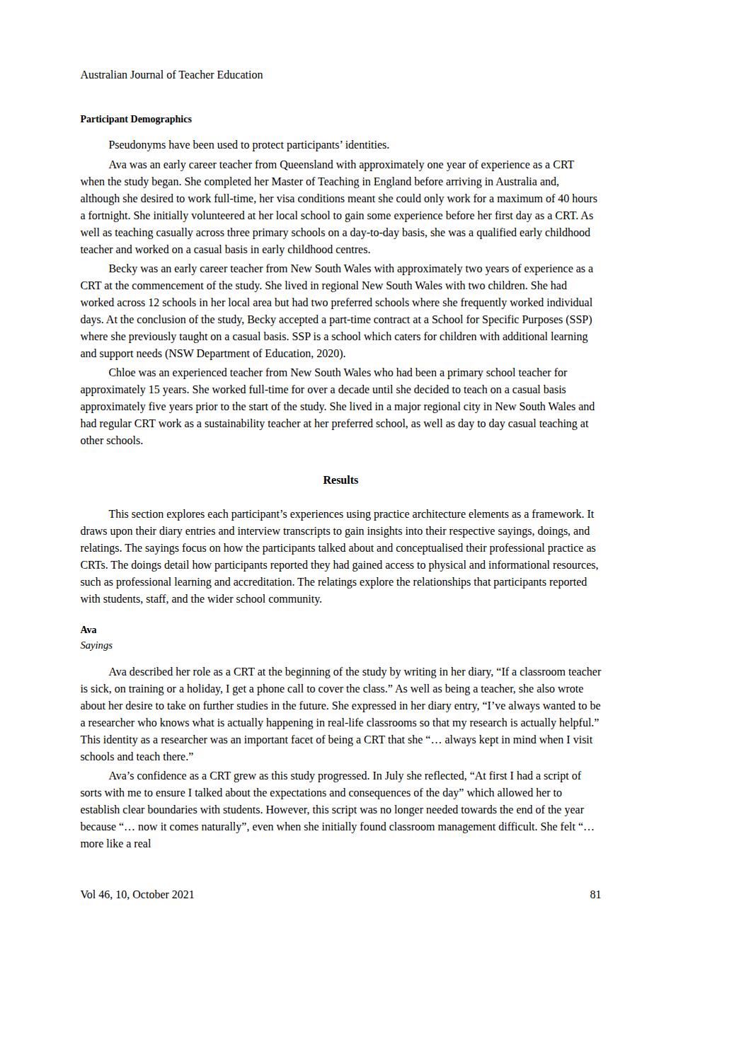Australian Journal of Teacher Education
Participant Demographics
Pseudonyms have been used to protect participants’ identities.
Ava was an early career teacher from Queensland with approximately one year of experience as a CRT when the study began. She completed her Master of Teaching in England before arriving in Australia and, although she desired to work full-time, her visa conditions meant she could only work for a maximum of 40 hours a fortnight. She initially volunteered at her local school to gain some experience before her first day as a CRT. As well as teaching casually across three primary schools on a day-to-day basis, she was a qualified early childhood teacher and worked on a casual basis in early childhood centres.
Becky was an early career teacher from New South Wales with approximately two years of experience as a CRT at the commencement of the study. She lived in regional New South Wales with two children. She had worked across 12 schools in her local area but had two preferred schools where she frequently worked individual days. At the conclusion of the study, Becky accepted a part-time contract at a School for Specific Purposes (SSP) where she previously taught on a casual basis. SSP is a school which caters for children with additional learning and support needs (NSW Department of Education, 2020).
Chloe was an experienced teacher from New South Wales who had been a primary school teacher for approximately 15 years. She worked full-time for over a decade until she decided to teach on a casual basis approximately five years prior to the start of the study. She lived in a major regional city in New South Wales and had regular CRT work as a sustainability teacher at her preferred school, as well as day to day casual teaching at other schools.
Results
This section explores each participant’s experiences using practice architecture elements as a framework. It draws upon their diary entries and interview transcripts to gain insights into their respective sayings, doings, and relatings. The sayings focus on how the participants talked about and conceptualised their professional practice as CRTs. The doings detail how participants reported they had gained access to physical and informational resources, such as professional learning and accreditation. The relatings explore the relationships that participants reported with students, staff, and the wider school community.
Ava
Sayings
Ava described her role as a CRT at the beginning of the study by writing in her diary, “If a classroom teacher is sick, on training or a holiday, I get a phone call to cover the class.” As well as being a teacher, she also wrote about her desire to take on further studies in the future. She expressed in her diary entry, “I’ve always wanted to be a researcher who knows what is actually happening in real-life classrooms so that my research is actually helpful.” This identity as a researcher was an important facet of being a CRT that she “… always kept in mind when I visit schools and teach there.”
Ava’s confidence as a CRT grew as this study progressed. In July she reflected, “At first I had a script of sorts with me to ensure I talked about the expectations and consequences of the day” which allowed her to establish clear boundaries with students. However, this script was no longer needed towards the end of the year because “… now it comes naturally”, even when she initially found classroom management difficult. She felt “… more like a real
Vol 46, 10, October 2021 81